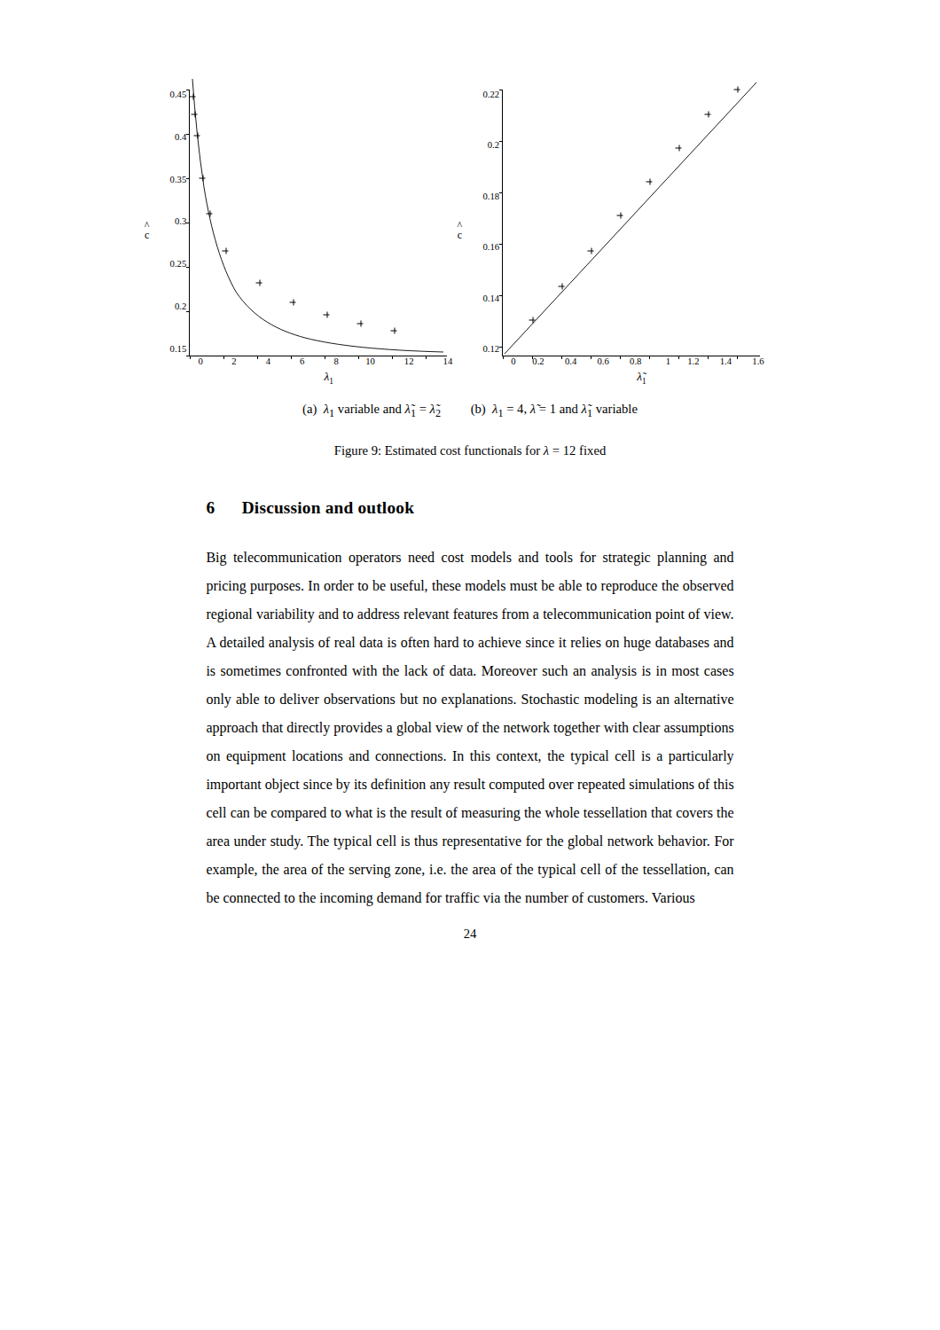^c
0.45 0.4 0.35 0.3 0.25 0.2 0.15
02468101214
λ1
^c
0.22 0.2 0.18 0.16 0.14 0.12
00.20.40.60.811.21.41.6
λ̃1
(a) λ1 variable and λ̃1 = λ̃2
(b) λ1 = 4, λ̃ = 1 and λ̃1 variable
Figure 9: Estimated cost functionals for λ = 12 fixed
6 Discussion and outlook
Big telecommunication operators need cost models and tools for strategic planning and pricing purposes. In order to be useful, these models must be able to reproduce the observed regional variability and to address relevant features from a telecommunication point of view. A detailed analysis of real data is often hard to achieve since it relies on huge databases and is sometimes confronted with the lack of data. Moreover such an analysis is in most cases only able to deliver observations but no explanations. Stochastic modeling is an alternative approach that directly provides a global view of the network together with clear assumptions on equipment locations and connections. In this context, the typical cell is a particularly important object since by its definition any result computed over repeated simulations of this cell can be compared to what is the result of measuring the whole tessellation that covers the area under study. The typical cell is thus representative for the global network behavior. For example, the area of the serving zone, i.e. the area of the typical cell of the tessellation, can be connected to the incoming demand for traffic via the number of customers. Various
24